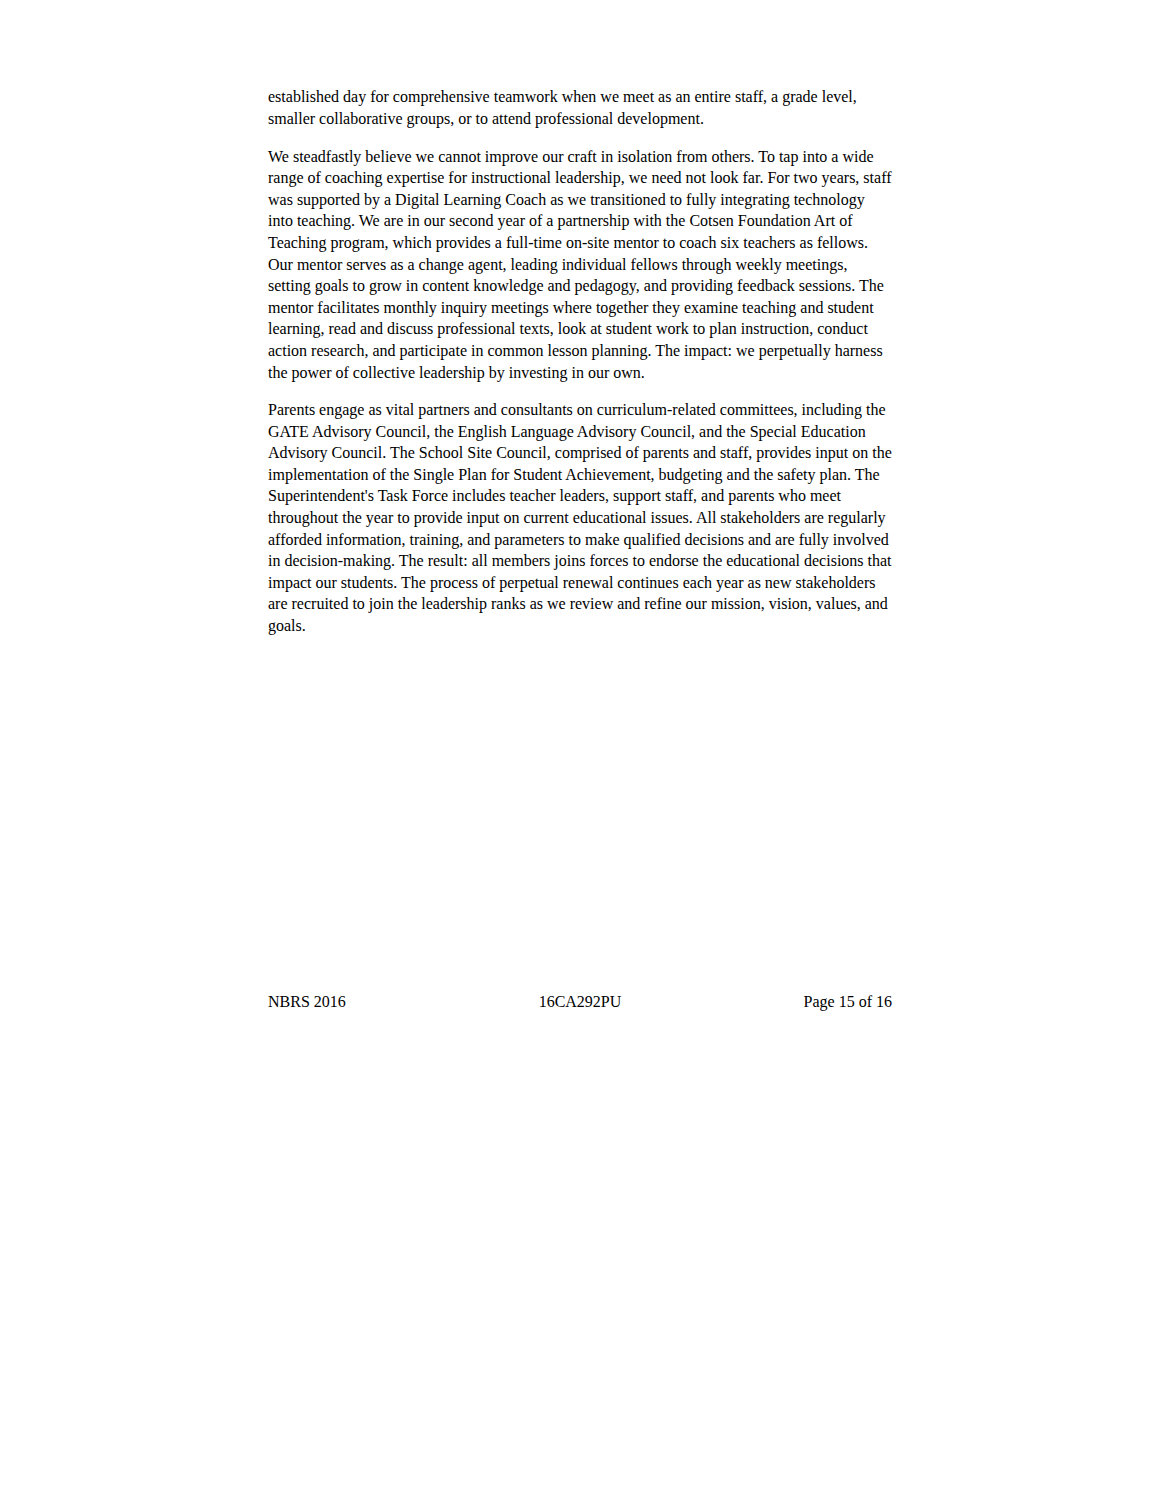established day for comprehensive teamwork when we meet as an entire staff, a grade level, smaller collaborative groups, or to attend professional development.
We steadfastly believe we cannot improve our craft in isolation from others. To tap into a wide range of coaching expertise for instructional leadership, we need not look far. For two years, staff was supported by a Digital Learning Coach as we transitioned to fully integrating technology into teaching. We are in our second year of a partnership with the Cotsen Foundation Art of Teaching program, which provides a full-time on-site mentor to coach six teachers as fellows. Our mentor serves as a change agent, leading individual fellows through weekly meetings, setting goals to grow in content knowledge and pedagogy, and providing feedback sessions. The mentor facilitates monthly inquiry meetings where together they examine teaching and student learning, read and discuss professional texts, look at student work to plan instruction, conduct action research, and participate in common lesson planning. The impact: we perpetually harness the power of collective leadership by investing in our own.
Parents engage as vital partners and consultants on curriculum-related committees, including the GATE Advisory Council, the English Language Advisory Council, and the Special Education Advisory Council. The School Site Council, comprised of parents and staff, provides input on the implementation of the Single Plan for Student Achievement, budgeting and the safety plan. The Superintendent's Task Force includes teacher leaders, support staff, and parents who meet throughout the year to provide input on current educational issues. All stakeholders are regularly afforded information, training, and parameters to make qualified decisions and are fully involved in decision-making. The result: all members joins forces to endorse the educational decisions that impact our students. The process of perpetual renewal continues each year as new stakeholders are recruited to join the leadership ranks as we review and refine our mission, vision, values, and goals.
| NBRS 2016 | 16CA292PU | Page 15 of 16 |